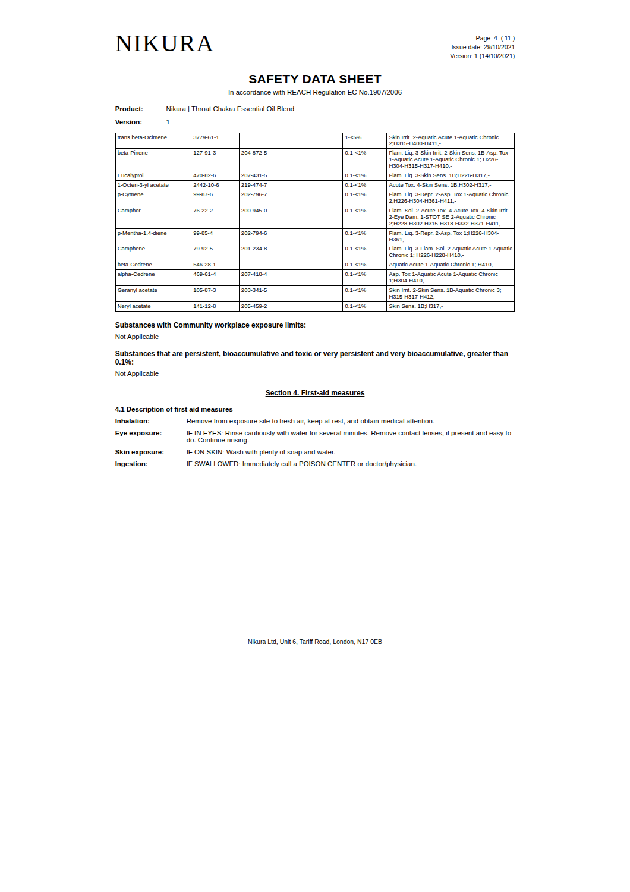NIKURA
Page 4 ( 11 )
Issue date: 29/10/2021
Version: 1 (14/10/2021)
SAFETY DATA SHEET
In accordance with REACH Regulation EC No.1907/2006
Product: Nikura | Throat Chakra Essential Oil Blend
Version: 1
| trans beta-Ocimene | 3779-61-1 | | | 1-<5% | Skin Irrit. 2-Aquatic Acute 1-Aquatic Chronic 2;H315-H400-H411,- |
| beta-Pinene | 127-91-3 | 204-872-5 | | 0.1-<1% | Flam. Liq. 3-Skin Irrit. 2-Skin Sens. 1B-Asp. Tox 1-Aquatic Acute 1-Aquatic Chronic 1; H226-H304-H315-H317-H410,- |
| Eucalyptol | 470-82-6 | 207-431-5 | | 0.1-<1% | Flam. Liq. 3-Skin Sens. 1B;H226-H317,- |
| 1-Octen-3-yl acetate | 2442-10-6 | 219-474-7 | | 0.1-<1% | Acute Tox. 4-Skin Sens. 1B;H302-H317,- |
| p-Cymene | 99-87-6 | 202-796-7 | | 0.1-<1% | Flam. Liq. 3-Repr. 2-Asp. Tox 1-Aquatic Chronic 2;H226-H304-H361-H411,- |
| Camphor | 76-22-2 | 200-945-0 | | 0.1-<1% | Flam. Sol. 2-Acute Tox. 4-Acute Tox. 4-Skin Irrit. 2-Eye Dam. 1-STOT SE 2-Aquatic Chronic 2;H228-H302-H315-H318-H332-H371-H411,- |
| p-Mentha-1,4-diene | 99-85-4 | 202-794-6 | | 0.1-<1% | Flam. Liq. 3-Repr. 2-Asp. Tox 1;H226-H304-H361,- |
| Camphene | 79-92-5 | 201-234-8 | | 0.1-<1% | Flam. Liq. 3-Flam. Sol. 2-Aquatic Acute 1-Aquatic Chronic 1; H226-H228-H410,- |
| beta-Cedrene | 546-28-1 | | | 0.1-<1% | Aquatic Acute 1-Aquatic Chronic 1; H410,- |
| alpha-Cedrene | 469-61-4 | 207-418-4 | | 0.1-<1% | Asp. Tox 1-Aquatic Acute 1-Aquatic Chronic 1;H304-H410,- |
| Geranyl acetate | 105-87-3 | 203-341-5 | | 0.1-<1% | Skin Irrit. 2-Skin Sens. 1B-Aquatic Chronic 3; H315-H317-H412,- |
| Neryl acetate | 141-12-8 | 205-459-2 | | 0.1-<1% | Skin Sens. 1B;H317,- |
Substances with Community workplace exposure limits:
Not Applicable
Substances that are persistent, bioaccumulative and toxic or very persistent and very bioaccumulative, greater than 0.1%:
Not Applicable
Section 4. First-aid measures
4.1 Description of first aid measures
Inhalation:
Remove from exposure site to fresh air, keep at rest, and obtain medical attention.
Eye exposure:
IF IN EYES: Rinse cautiously with water for several minutes. Remove contact lenses, if present and easy to do. Continue rinsing.
Skin exposure:
IF ON SKIN: Wash with plenty of soap and water.
Ingestion:
IF SWALLOWED: Immediately call a POISON CENTER or doctor/physician.
Nikura Ltd, Unit 6, Tariff Road, London, N17 0EB